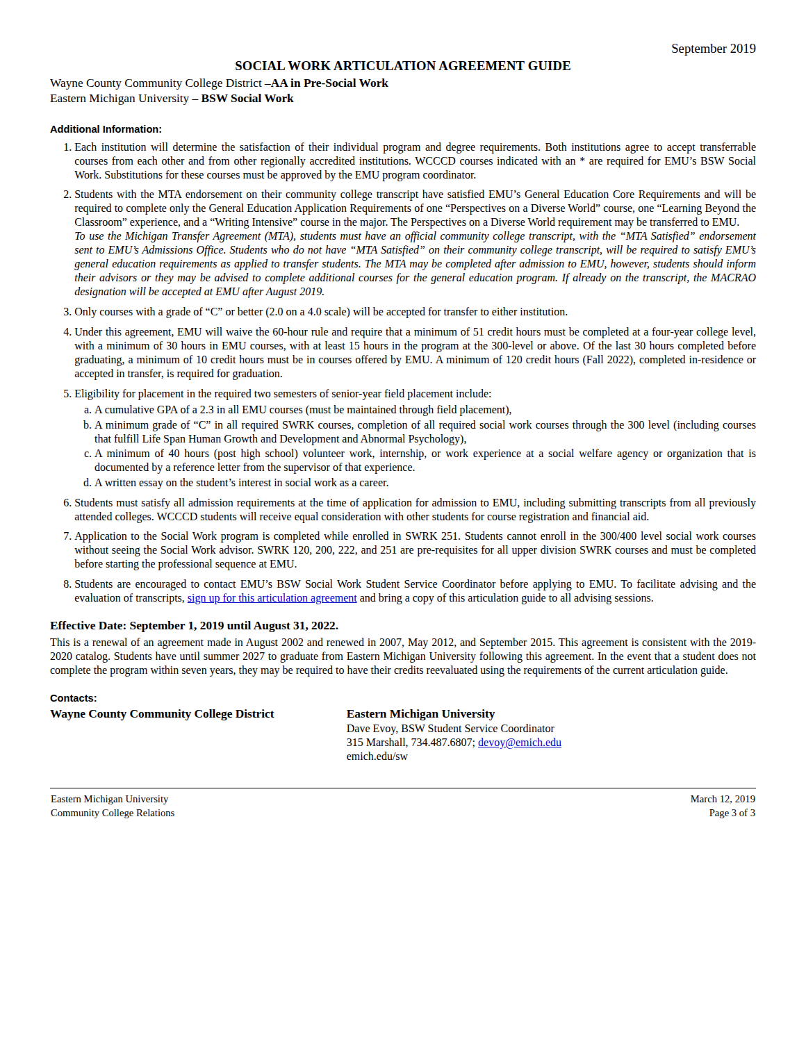September 2019
SOCIAL WORK ARTICULATION AGREEMENT GUIDE
Wayne County Community College District –AA in Pre-Social Work
Eastern Michigan University – BSW Social Work
Additional Information:
Each institution will determine the satisfaction of their individual program and degree requirements. Both institutions agree to accept transferrable courses from each other and from other regionally accredited institutions. WCCCD courses indicated with an * are required for EMU’s BSW Social Work. Substitutions for these courses must be approved by the EMU program coordinator.
Students with the MTA endorsement on their community college transcript have satisfied EMU’s General Education Core Requirements and will be required to complete only the General Education Application Requirements of one “Perspectives on a Diverse World” course, one “Learning Beyond the Classroom” experience, and a “Writing Intensive” course in the major. The Perspectives on a Diverse World requirement may be transferred to EMU.
To use the Michigan Transfer Agreement (MTA), students must have an official community college transcript, with the “MTA Satisfied” endorsement sent to EMU’s Admissions Office. Students who do not have “MTA Satisfied” on their community college transcript, will be required to satisfy EMU’s general education requirements as applied to transfer students. The MTA may be completed after admission to EMU, however, students should inform their advisors or they may be advised to complete additional courses for the general education program. If already on the transcript, the MACRAO designation will be accepted at EMU after August 2019.
Only courses with a grade of “C” or better (2.0 on a 4.0 scale) will be accepted for transfer to either institution.
Under this agreement, EMU will waive the 60-hour rule and require that a minimum of 51 credit hours must be completed at a four-year college level, with a minimum of 30 hours in EMU courses, with at least 15 hours in the program at the 300-level or above. Of the last 30 hours completed before graduating, a minimum of 10 credit hours must be in courses offered by EMU. A minimum of 120 credit hours (Fall 2022), completed in-residence or accepted in transfer, is required for graduation.
Eligibility for placement in the required two semesters of senior-year field placement include:
A cumulative GPA of a 2.3 in all EMU courses (must be maintained through field placement),
A minimum grade of “C” in all required SWRK courses, completion of all required social work courses through the 300 level (including courses that fulfill Life Span Human Growth and Development and Abnormal Psychology),
A minimum of 40 hours (post high school) volunteer work, internship, or work experience at a social welfare agency or organization that is documented by a reference letter from the supervisor of that experience.
A written essay on the student’s interest in social work as a career.
Students must satisfy all admission requirements at the time of application for admission to EMU, including submitting transcripts from all previously attended colleges. WCCCD students will receive equal consideration with other students for course registration and financial aid.
Application to the Social Work program is completed while enrolled in SWRK 251. Students cannot enroll in the 300/400 level social work courses without seeing the Social Work advisor. SWRK 120, 200, 222, and 251 are pre-requisites for all upper division SWRK courses and must be completed before starting the professional sequence at EMU.
Students are encouraged to contact EMU’s BSW Social Work Student Service Coordinator before applying to EMU. To facilitate advising and the evaluation of transcripts, sign up for this articulation agreement and bring a copy of this articulation guide to all advising sessions.
Effective Date: September 1, 2019 until August 31, 2022.
This is a renewal of an agreement made in August 2002 and renewed in 2007, May 2012, and September 2015. This agreement is consistent with the 2019-2020 catalog. Students have until summer 2027 to graduate from Eastern Michigan University following this agreement. In the event that a student does not complete the program within seven years, they may be required to have their credits reevaluated using the requirements of the current articulation guide.
Contacts:
| Wayne County Community College District | Eastern Michigan University Dave Evoy, BSW Student Service Coordinator 315 Marshall, 734.487.6807; devoy@emich.edu emich.edu/sw |
| Eastern Michigan University | March 12, 2019 |
| Community College Relations | Page 3 of 3 |